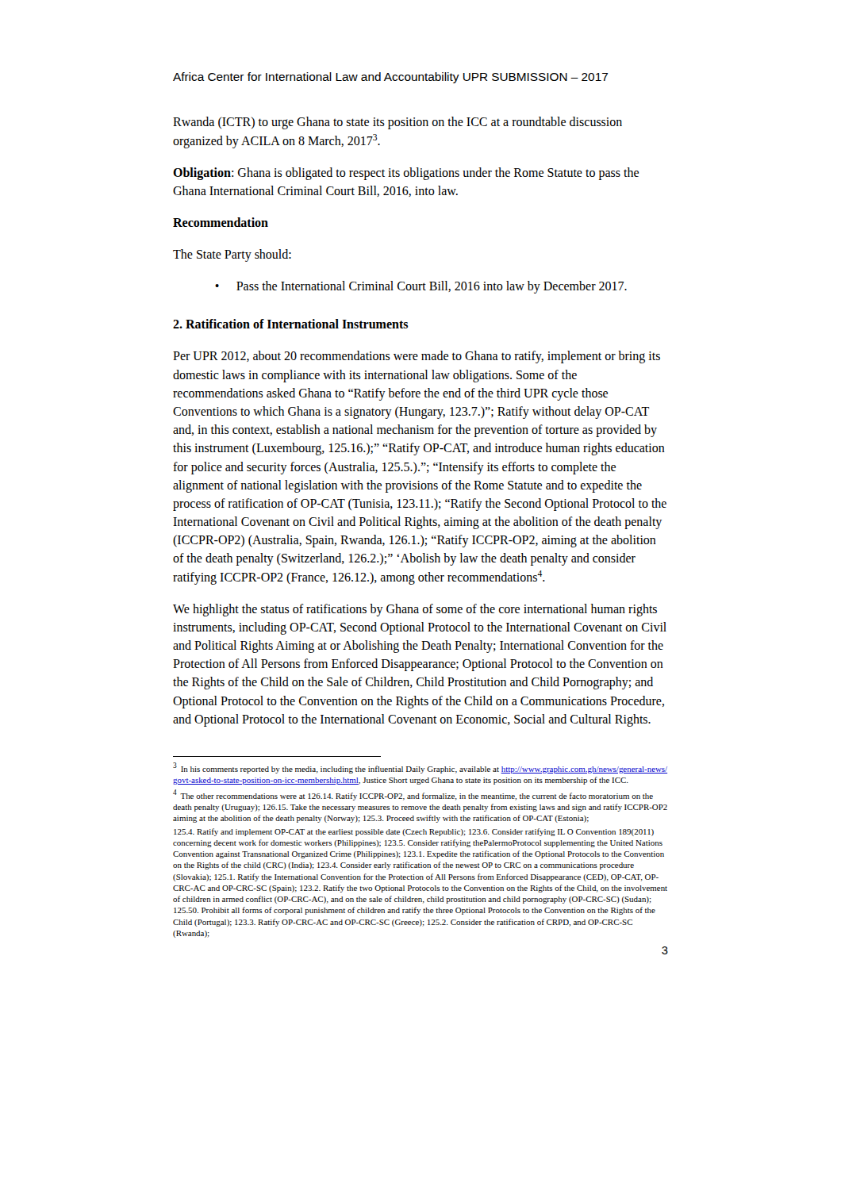Africa Center for International Law and Accountability UPR SUBMISSION – 2017
Rwanda (ICTR) to urge Ghana to state its position on the ICC at a roundtable discussion organized by ACILA on 8 March, 20173.
Obligation: Ghana is obligated to respect its obligations under the Rome Statute to pass the Ghana International Criminal Court Bill, 2016, into law.
Recommendation
The State Party should:
Pass the International Criminal Court Bill, 2016 into law by December 2017.
2. Ratification of International Instruments
Per UPR 2012, about 20 recommendations were made to Ghana to ratify, implement or bring its domestic laws in compliance with its international law obligations. Some of the recommendations asked Ghana to “Ratify before the end of the third UPR cycle those Conventions to which Ghana is a signatory (Hungary, 123.7.)”; Ratify without delay OP-CAT and, in this context, establish a national mechanism for the prevention of torture as provided by this instrument (Luxembourg, 125.16.);” “Ratify OP-CAT, and introduce human rights education for police and security forces (Australia, 125.5.).”; “Intensify its efforts to complete the alignment of national legislation with the provisions of the Rome Statute and to expedite the process of ratification of OP-CAT (Tunisia, 123.11.); “Ratify the Second Optional Protocol to the International Covenant on Civil and Political Rights, aiming at the abolition of the death penalty (ICCPR-OP2) (Australia, Spain, Rwanda, 126.1.); “Ratify ICCPR-OP2, aiming at the abolition of the death penalty (Switzerland, 126.2.);” ‘Abolish by law the death penalty and consider ratifying ICCPR-OP2 (France, 126.12.), among other recommendations4.
We highlight the status of ratifications by Ghana of some of the core international human rights instruments, including OP-CAT, Second Optional Protocol to the International Covenant on Civil and Political Rights Aiming at or Abolishing the Death Penalty; International Convention for the Protection of All Persons from Enforced Disappearance; Optional Protocol to the Convention on the Rights of the Child on the Sale of Children, Child Prostitution and Child Pornography; and Optional Protocol to the Convention on the Rights of the Child on a Communications Procedure, and Optional Protocol to the International Covenant on Economic, Social and Cultural Rights.
3 In his comments reported by the media, including the influential Daily Graphic, available at http://www.graphic.com.gh/news/general-news/govt-asked-to-state-position-on-icc-membership.html, Justice Short urged Ghana to state its position on its membership of the ICC.
4 The other recommendations were at 126.14. Ratify ICCPR-OP2, and formalize, in the meantime, the current de facto moratorium on the death penalty (Uruguay); 126.15. Take the necessary measures to remove the death penalty from existing laws and sign and ratify ICCPR-OP2 aiming at the abolition of the death penalty (Norway); 125.3. Proceed swiftly with the ratification of OP-CAT (Estonia);
125.4. Ratify and implement OP-CAT at the earliest possible date (Czech Republic); 123.6. Consider ratifying IL O Convention 189(2011) concerning decent work for domestic workers (Philippines); 123.5. Consider ratifying thePalermoProtocol supplementing the United Nations Convention against Transnational Organized Crime (Philippines); 123.1. Expedite the ratification of the Optional Protocols to the Convention on the Rights of the child (CRC) (India); 123.4. Consider early ratification of the newest OP to CRC on a communications procedure (Slovakia); 125.1. Ratify the International Convention for the Protection of All Persons from Enforced Disappearance (CED), OP-CAT, OP-CRC-AC and OP-CRC-SC (Spain); 123.2. Ratify the two Optional Protocols to the Convention on the Rights of the Child, on the involvement of children in armed conflict (OP-CRC-AC), and on the sale of children, child prostitution and child pornography (OP-CRC-SC) (Sudan); 125.50. Prohibit all forms of corporal punishment of children and ratify the three Optional Protocols to the Convention on the Rights of the Child (Portugal); 123.3. Ratify OP-CRC-AC and OP-CRC-SC (Greece); 125.2. Consider the ratification of CRPD, and OP-CRC-SC (Rwanda);
3